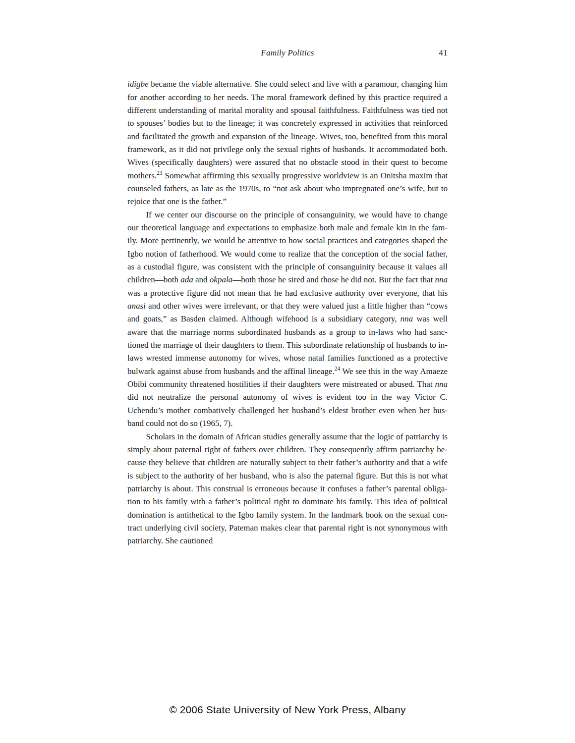Family Politics 41
idigbe became the viable alternative. She could select and live with a paramour, changing him for another according to her needs. The moral framework defined by this practice required a different understanding of marital morality and spousal faithfulness. Faithfulness was tied not to spouses’ bodies but to the lineage; it was concretely expressed in activities that reinforced and facilitated the growth and expansion of the lineage. Wives, too, benefited from this moral framework, as it did not privilege only the sexual rights of husbands. It accommodated both. Wives (specifically daughters) were assured that no obstacle stood in their quest to become mothers.23 Somewhat affirming this sexually progressive worldview is an Onitsha maxim that counseled fathers, as late as the 1970s, to “not ask about who impregnated one’s wife, but to rejoice that one is the father.”
If we center our discourse on the principle of consanguinity, we would have to change our theoretical language and expectations to emphasize both male and female kin in the family. More pertinently, we would be attentive to how social practices and categories shaped the Igbo notion of fatherhood. We would come to realize that the conception of the social father, as a custodial figure, was consistent with the principle of consanguinity because it values all children—both ada and okpala—both those he sired and those he did not. But the fact that nna was a protective figure did not mean that he had exclusive authority over everyone, that his anasi and other wives were irrelevant, or that they were valued just a little higher than “cows and goats,” as Basden claimed. Although wifehood is a subsidiary category, nna was well aware that the marriage norms subordinated husbands as a group to in-laws who had sanctioned the marriage of their daughters to them. This subordinate relationship of husbands to in-laws wrested immense autonomy for wives, whose natal families functioned as a protective bulwark against abuse from husbands and the affinal lineage.24 We see this in the way Amaeze Obibi community threatened hostilities if their daughters were mistreated or abused. That nna did not neutralize the personal autonomy of wives is evident too in the way Victor C. Uchendu’s mother combatively challenged her husband’s eldest brother even when her husband could not do so (1965, 7).
Scholars in the domain of African studies generally assume that the logic of patriarchy is simply about paternal right of fathers over children. They consequently affirm patriarchy because they believe that children are naturally subject to their father’s authority and that a wife is subject to the authority of her husband, who is also the paternal figure. But this is not what patriarchy is about. This construal is erroneous because it confuses a father’s parental obligation to his family with a father’s political right to dominate his family. This idea of political domination is antithetical to the Igbo family system. In the landmark book on the sexual contract underlying civil society, Pateman makes clear that parental right is not synonymous with patriarchy. She cautioned
© 2006 State University of New York Press, Albany